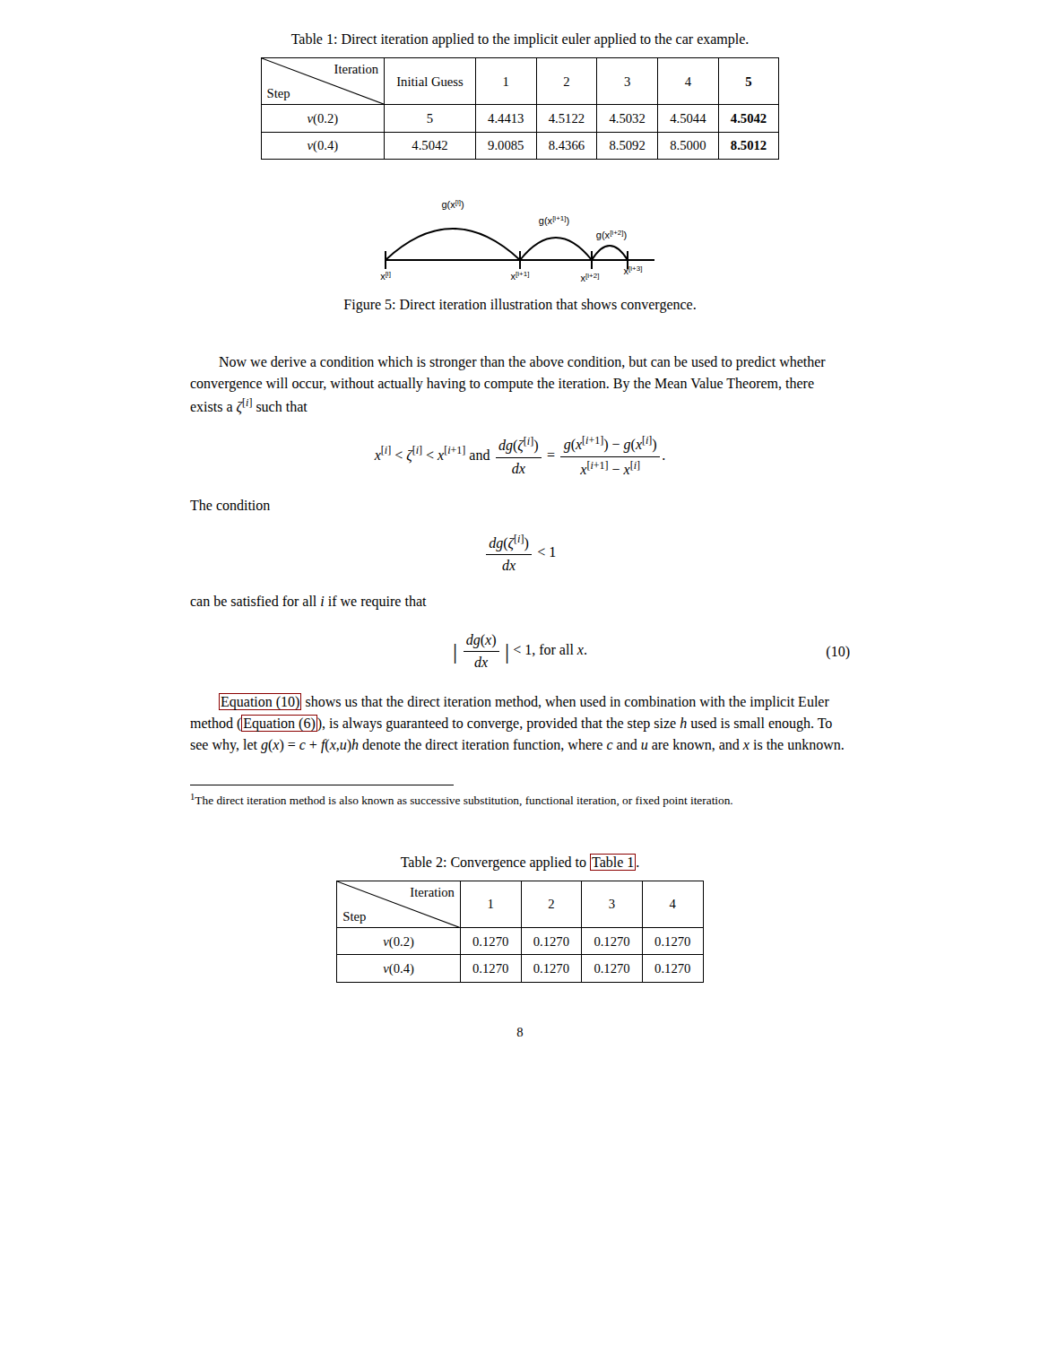Table 1: Direct iteration applied to the implicit euler applied to the car example.
| Iteration Step | Initial Guess | 1 | 2 | 3 | 4 | 5 |
| --- | --- | --- | --- | --- | --- | --- |
| v (0.2) | 5 | 4.4413 | 4.5122 | 4.5032 | 4.5044 | 4.5042 |
| v (0.4) | 4.5042 | 9.0085 | 8.4366 | 8.5092 | 8.5000 | 8.5012 |
g(x[i]) g(x[i+1]) g(x[i+2]) x[i] x[i+1] x[i+2] x[i+3]
Figure 5: Direct iteration illustration that shows convergence.
Now we derive a condition which is stronger than the above condition, but can be used to predict whether convergence will occur, without actually having to compute the iteration. By the Mean Value Theorem, there exists a ζ[i] such that
x[i] < ζ[i] < x[i+1] and dg(ζ[i]) dx = g(x[i+1]) − g(x[i]) x[i+1] − x[i].
The condition
dg(ζ[i]) dx < 1
can be satisfied for all i if we require that
| dg(x) dx | < 1, for all x. (10)
Equation (10) shows us that the direct iteration method, when used in combination with the implicit Euler method (Equation (6)), is always guaranteed to converge, provided that the step size h used is small enough. To see why, let g(x) = c + f(x,u)h denote the direct iteration function, where c and u are known, and x is the unknown.
1The direct iteration method is also known as successive substitution, functional iteration, or fixed point iteration.
Table 2: Convergence applied to Table 1.
| Iteration Step | 1 | 2 | 3 | 4 |
| --- | --- | --- | --- | --- |
| v (0.2) | 0.1270 | 0.1270 | 0.1270 | 0.1270 |
| v (0.4) | 0.1270 | 0.1270 | 0.1270 | 0.1270 |
8